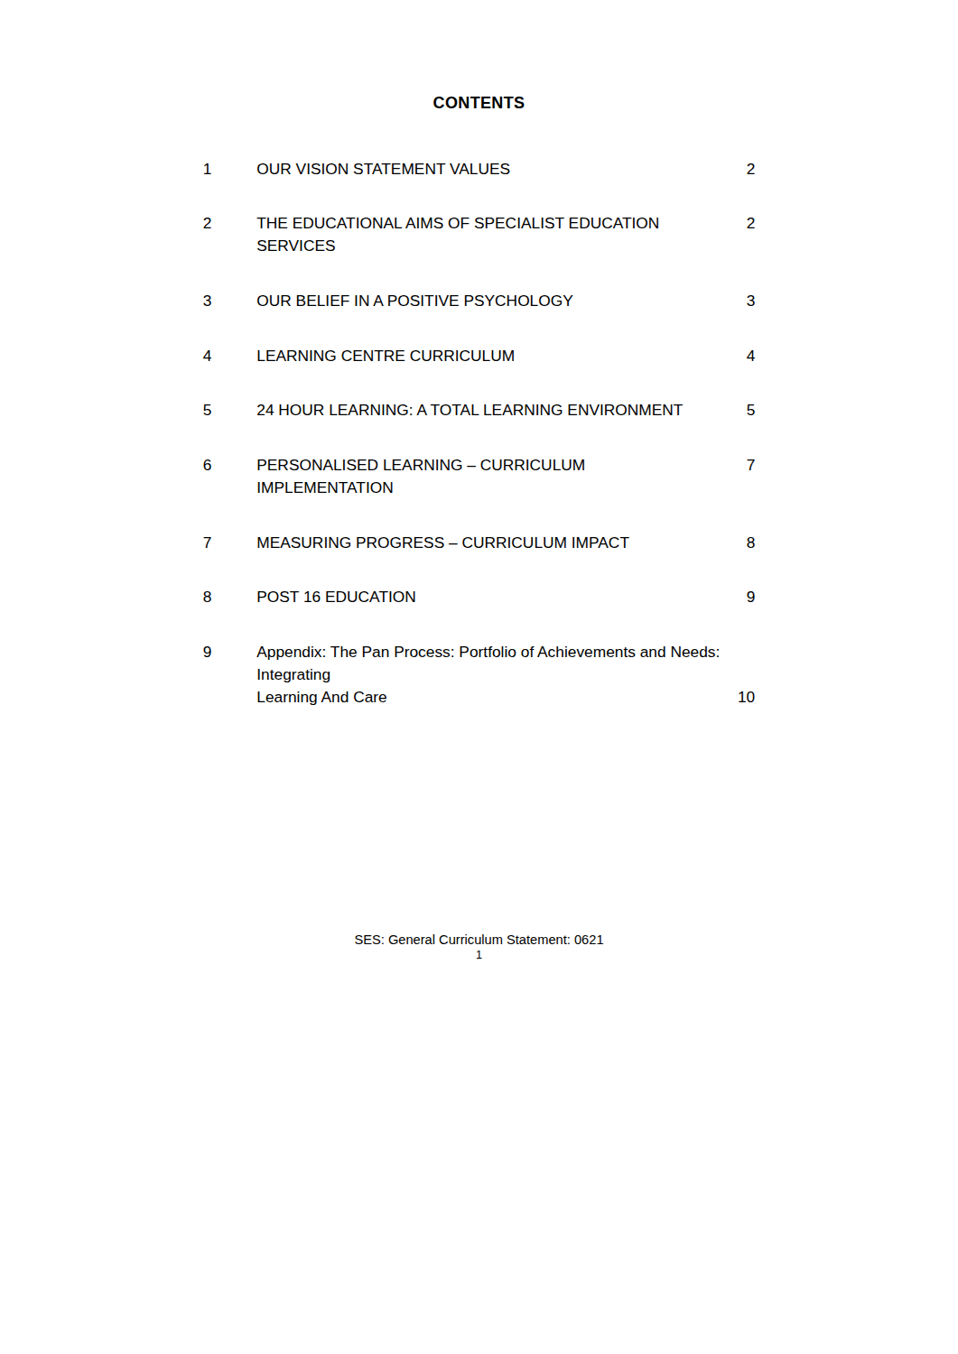CONTENTS
| 1 | OUR VISION STATEMENT VALUES | 2 |
| 2 | THE EDUCATIONAL AIMS OF SPECIALIST EDUCATION SERVICES | 2 |
| 3 | OUR BELIEF IN A POSITIVE PSYCHOLOGY | 3 |
| 4 | LEARNING CENTRE CURRICULUM | 4 |
| 5 | 24 HOUR LEARNING: A TOTAL LEARNING ENVIRONMENT | 5 |
| 6 | PERSONALISED LEARNING – CURRICULUM IMPLEMENTATION | 7 |
| 7 | MEASURING PROGRESS – CURRICULUM IMPACT | 8 |
| 8 | POST 16 EDUCATION | 9 |
| 9 | Appendix: The Pan Process: Portfolio of Achievements and Needs: Integrating Learning And Care | 10 |
SES: General Curriculum Statement: 0621 1